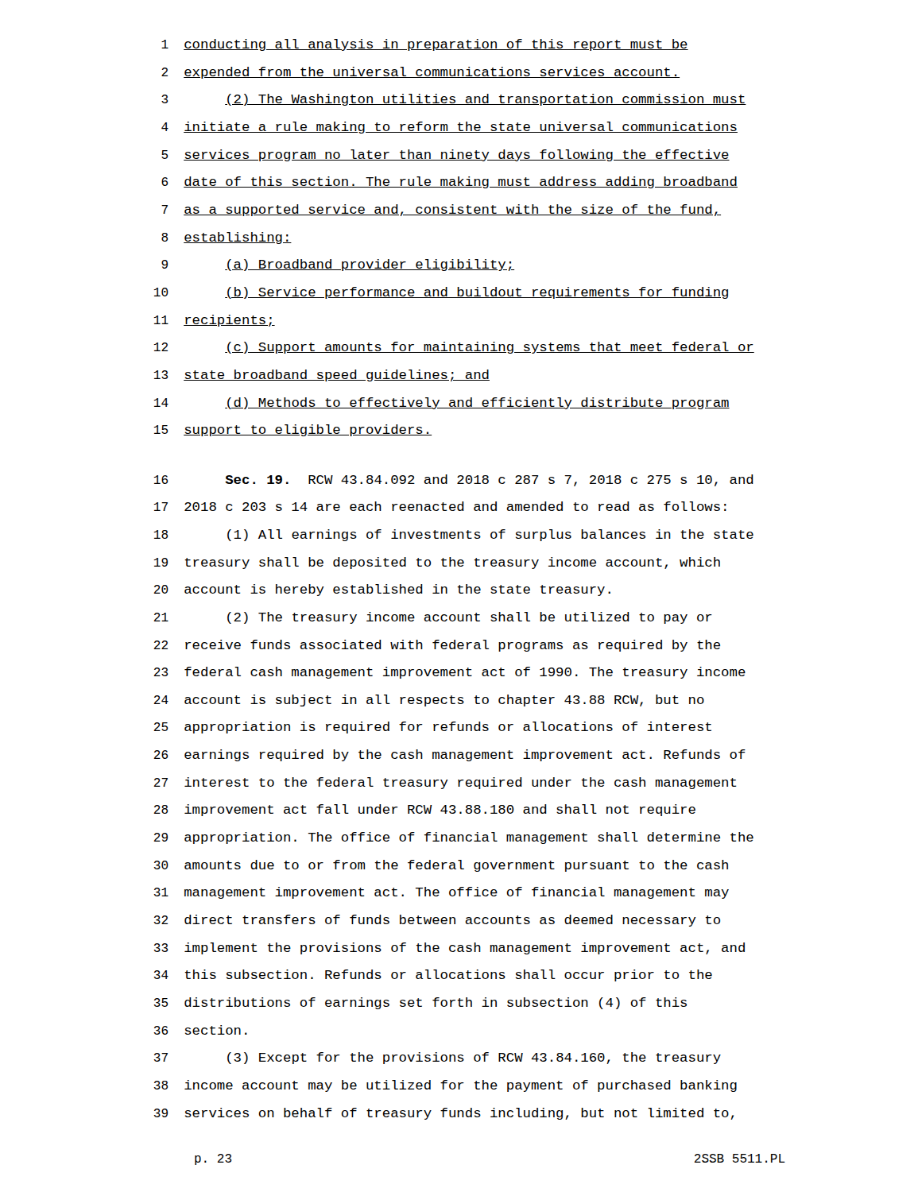1 conducting all analysis in preparation of this report must be
2 expended from the universal communications services account.
3 (2) The Washington utilities and transportation commission must
4 initiate a rule making to reform the state universal communications
5 services program no later than ninety days following the effective
6 date of this section. The rule making must address adding broadband
7 as a supported service and, consistent with the size of the fund,
8 establishing:
9 (a) Broadband provider eligibility;
10 (b) Service performance and buildout requirements for funding
11 recipients;
12 (c) Support amounts for maintaining systems that meet federal or
13 state broadband speed guidelines; and
14 (d) Methods to effectively and efficiently distribute program
15 support to eligible providers.
16 Sec. 19. RCW 43.84.092 and 2018 c 287 s 7, 2018 c 275 s 10, and
172018 c 203 s 14 are each reenacted and amended to read as follows:
18 (1) All earnings of investments of surplus balances in the state
19 treasury shall be deposited to the treasury income account, which
20 account is hereby established in the state treasury.
21 (2) The treasury income account shall be utilized to pay or
22 receive funds associated with federal programs as required by the
23 federal cash management improvement act of 1990. The treasury income
24 account is subject in all respects to chapter 43.88 RCW, but no
25 appropriation is required for refunds or allocations of interest
26 earnings required by the cash management improvement act. Refunds of
27 interest to the federal treasury required under the cash management
28 improvement act fall under RCW 43.88.180 and shall not require
29 appropriation. The office of financial management shall determine the
30 amounts due to or from the federal government pursuant to the cash
31 management improvement act. The office of financial management may
32 direct transfers of funds between accounts as deemed necessary to
33 implement the provisions of the cash management improvement act, and
34 this subsection. Refunds or allocations shall occur prior to the
35 distributions of earnings set forth in subsection (4) of this
36 section.
37 (3) Except for the provisions of RCW 43.84.160, the treasury
38 income account may be utilized for the payment of purchased banking
39 services on behalf of treasury funds including, but not limited to,
p. 23 2SSB 5511.PL